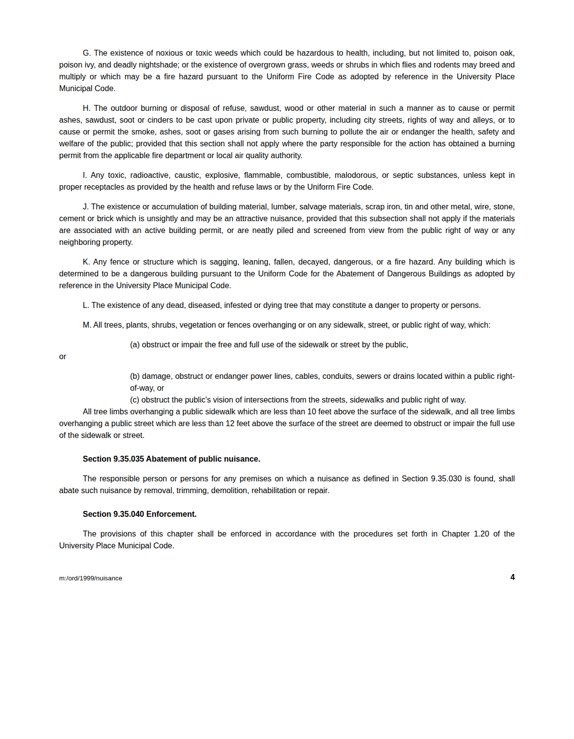G. The existence of noxious or toxic weeds which could be hazardous to health, including, but not limited to, poison oak, poison ivy, and deadly nightshade; or the existence of overgrown grass, weeds or shrubs in which flies and rodents may breed and multiply or which may be a fire hazard pursuant to the Uniform Fire Code as adopted by reference in the University Place Municipal Code.
H. The outdoor burning or disposal of refuse, sawdust, wood or other material in such a manner as to cause or permit ashes, sawdust, soot or cinders to be cast upon private or public property, including city streets, rights of way and alleys, or to cause or permit the smoke, ashes, soot or gases arising from such burning to pollute the air or endanger the health, safety and welfare of the public; provided that this section shall not apply where the party responsible for the action has obtained a burning permit from the applicable fire department or local air quality authority.
I. Any toxic, radioactive, caustic, explosive, flammable, combustible, malodorous, or septic substances, unless kept in proper receptacles as provided by the health and refuse laws or by the Uniform Fire Code.
J. The existence or accumulation of building material, lumber, salvage materials, scrap iron, tin and other metal, wire, stone, cement or brick which is unsightly and may be an attractive nuisance, provided that this subsection shall not apply if the materials are associated with an active building permit, or are neatly piled and screened from view from the public right of way or any neighboring property.
K. Any fence or structure which is sagging, leaning, fallen, decayed, dangerous, or a fire hazard. Any building which is determined to be a dangerous building pursuant to the Uniform Code for the Abatement of Dangerous Buildings as adopted by reference in the University Place Municipal Code.
L. The existence of any dead, diseased, infested or dying tree that may constitute a danger to property or persons.
M. All trees, plants, shrubs, vegetation or fences overhanging or on any sidewalk, street, or public right of way, which:
(a) obstruct or impair the free and full use of the sidewalk or street by the public,
or
(b) damage, obstruct or endanger power lines, cables, conduits, sewers or drains located within a public right-of-way, or
(c) obstruct the public's vision of intersections from the streets, sidewalks and public right of way.
All tree limbs overhanging a public sidewalk which are less than 10 feet above the surface of the sidewalk, and all tree limbs overhanging a public street which are less than 12 feet above the surface of the street are deemed to obstruct or impair the full use of the sidewalk or street.
Section 9.35.035 Abatement of public nuisance.
The responsible person or persons for any premises on which a nuisance as defined in Section 9.35.030 is found, shall abate such nuisance by removal, trimming, demolition, rehabilitation or repair.
Section 9.35.040 Enforcement.
The provisions of this chapter shall be enforced in accordance with the procedures set forth in Chapter 1.20 of the University Place Municipal Code.
m:/ord/1999/nuisance 4